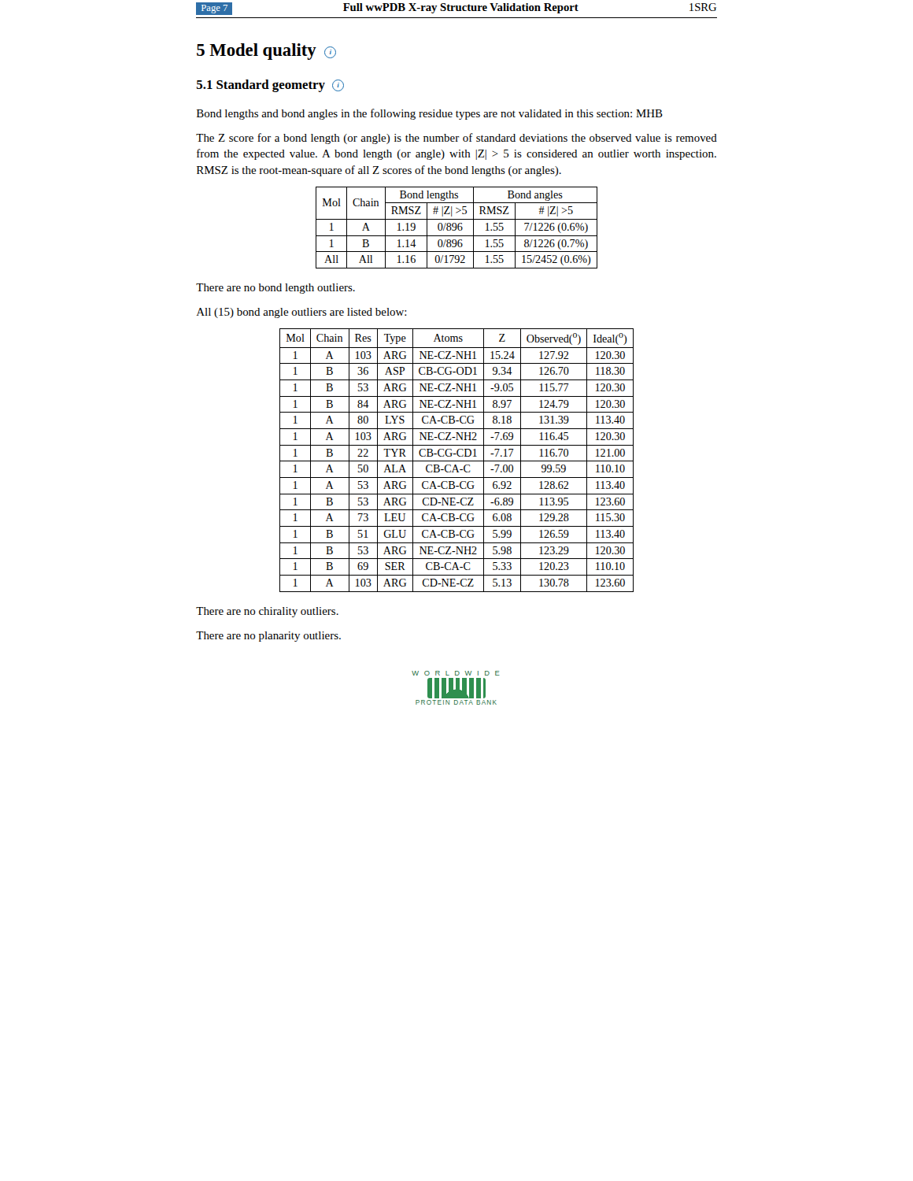Page 7
Full wwPDB X-ray Structure Validation Report
1SRG
5 Model quality i
5.1 Standard geometry i
Bond lengths and bond angles in the following residue types are not validated in this section: MHB
The Z score for a bond length (or angle) is the number of standard deviations the observed value is removed from the expected value. A bond length (or angle) with |Z| > 5 is considered an outlier worth inspection. RMSZ is the root-mean-square of all Z scores of the bond lengths (or angles).
| Mol | Chain | Bond lengths | Bond angles |
| --- | --- | --- | --- |
| RMSZ | # /Z/ >5 | RMSZ | # /Z/ >5 |
| 1 | A | 1.19 | 0/896 | 1.55 | 7/1226 (0.6%) |
| 1 | B | 1.14 | 0/896 | 1.55 | 8/1226 (0.7%) |
| All | All | 1.16 | 0/1792 | 1.55 | 15/2452 (0.6%) |
There are no bond length outliers.
All (15) bond angle outliers are listed below:
| Mol | Chain | Res | Type | Atoms | Z | Observed( o ) | Ideal( o ) |
| --- | --- | --- | --- | --- | --- | --- | --- |
| 1 | A | 103 | ARG | NE-CZ-NH1 | 15.24 | 127.92 | 120.30 |
| 1 | B | 36 | ASP | CB-CG-OD1 | 9.34 | 126.70 | 118.30 |
| 1 | B | 53 | ARG | NE-CZ-NH1 | -9.05 | 115.77 | 120.30 |
| 1 | B | 84 | ARG | NE-CZ-NH1 | 8.97 | 124.79 | 120.30 |
| 1 | A | 80 | LYS | CA-CB-CG | 8.18 | 131.39 | 113.40 |
| 1 | A | 103 | ARG | NE-CZ-NH2 | -7.69 | 116.45 | 120.30 |
| 1 | B | 22 | TYR | CB-CG-CD1 | -7.17 | 116.70 | 121.00 |
| 1 | A | 50 | ALA | CB-CA-C | -7.00 | 99.59 | 110.10 |
| 1 | A | 53 | ARG | CA-CB-CG | 6.92 | 128.62 | 113.40 |
| 1 | B | 53 | ARG | CD-NE-CZ | -6.89 | 113.95 | 123.60 |
| 1 | A | 73 | LEU | CA-CB-CG | 6.08 | 129.28 | 115.30 |
| 1 | B | 51 | GLU | CA-CB-CG | 5.99 | 126.59 | 113.40 |
| 1 | B | 53 | ARG | NE-CZ-NH2 | 5.98 | 123.29 | 120.30 |
| 1 | B | 69 | SER | CB-CA-C | 5.33 | 120.23 | 110.10 |
| 1 | A | 103 | ARG | CD-NE-CZ | 5.13 | 130.78 | 123.60 |
There are no chirality outliers.
There are no planarity outliers.
W O R L D W I D E
PROTEIN DATA BANK